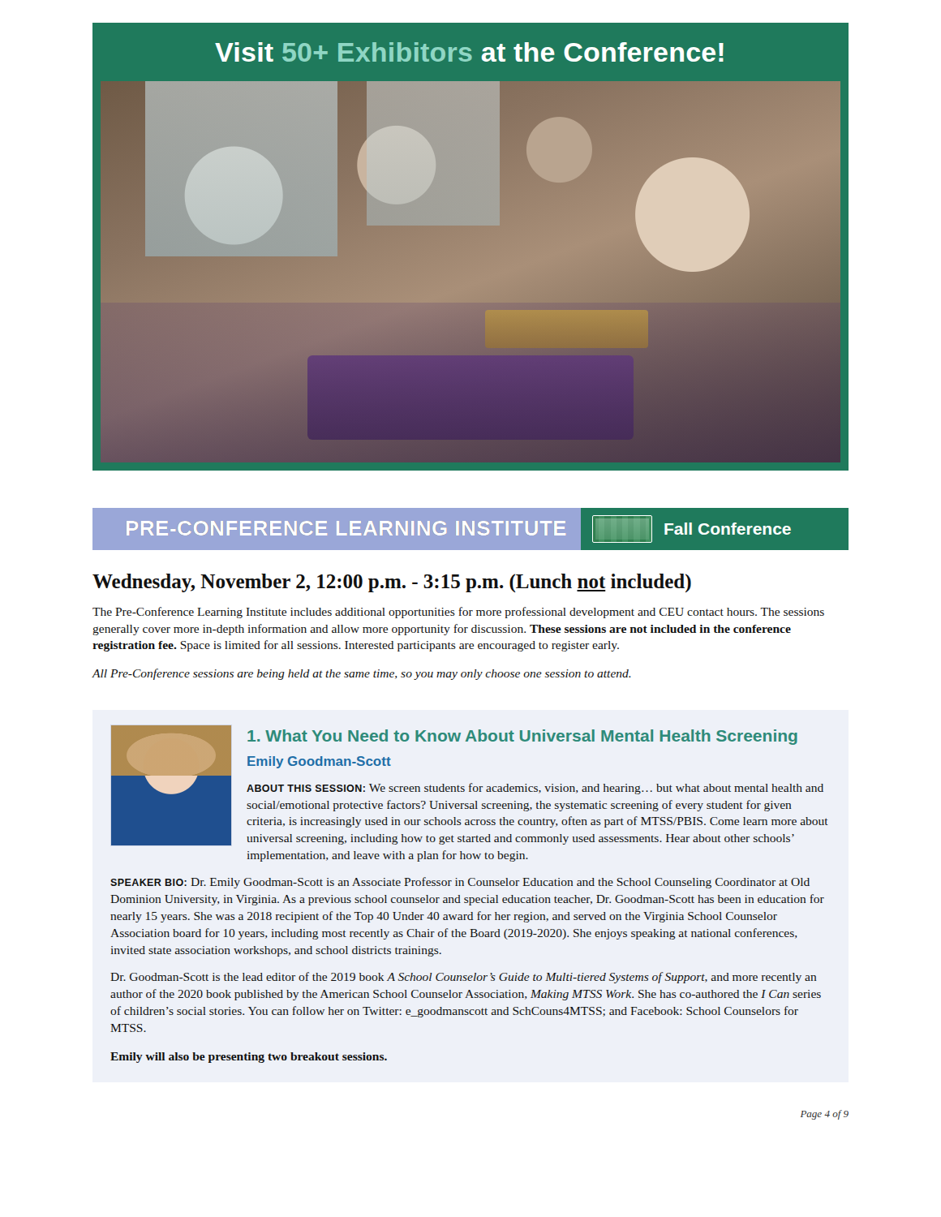Visit 50+ Exhibitors at the Conference!
PRE-CONFERENCE LEARNING INSTITUTE
Fall Conference
Wednesday, November 2, 12:00 p.m. - 3:15 p.m. (Lunch not included)
The Pre-Conference Learning Institute includes additional opportunities for more professional development and CEU contact hours. The sessions generally cover more in-depth information and allow more opportunity for discussion. These sessions are not included in the conference registration fee. Space is limited for all sessions. Interested participants are encouraged to register early.
All Pre-Conference sessions are being held at the same time, so you may only choose one session to attend.
1. What You Need to Know About Universal Mental Health Screening
Emily Goodman-Scott
ABOUT THIS SESSION: We screen students for academics, vision, and hearing… but what about mental health and social/emotional protective factors? Universal screening, the systematic screening of every student for given criteria, is increasingly used in our schools across the country, often as part of MTSS/PBIS. Come learn more about universal screening, including how to get started and commonly used assessments. Hear about other schools’ implementation, and leave with a plan for how to begin.
SPEAKER BIO: Dr. Emily Goodman-Scott is an Associate Professor in Counselor Education and the School Counseling Coordinator at Old Dominion University, in Virginia. As a previous school counselor and special education teacher, Dr. Goodman-Scott has been in education for nearly 15 years. She was a 2018 recipient of the Top 40 Under 40 award for her region, and served on the Virginia School Counselor Association board for 10 years, including most recently as Chair of the Board (2019-2020). She enjoys speaking at national conferences, invited state association workshops, and school districts trainings.
Dr. Goodman-Scott is the lead editor of the 2019 book A School Counselor’s Guide to Multi-tiered Systems of Support, and more recently an author of the 2020 book published by the American School Counselor Association, Making MTSS Work. She has co-authored the I Can series of children’s social stories. You can follow her on Twitter: e_goodmanscott and SchCouns4MTSS; and Facebook: School Counselors for MTSS.
Emily will also be presenting two breakout sessions.
Page 4 of 9